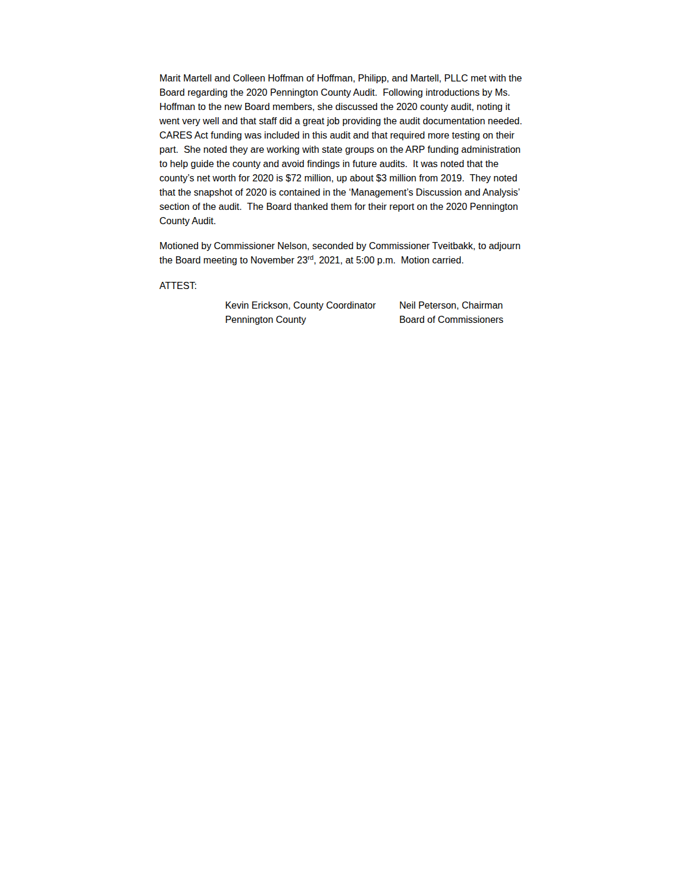Marit Martell and Colleen Hoffman of Hoffman, Philipp, and Martell, PLLC met with the Board regarding the 2020 Pennington County Audit. Following introductions by Ms. Hoffman to the new Board members, she discussed the 2020 county audit, noting it went very well and that staff did a great job providing the audit documentation needed. CARES Act funding was included in this audit and that required more testing on their part. She noted they are working with state groups on the ARP funding administration to help guide the county and avoid findings in future audits. It was noted that the county’s net worth for 2020 is $72 million, up about $3 million from 2019. They noted that the snapshot of 2020 is contained in the ‘Management’s Discussion and Analysis’ section of the audit. The Board thanked them for their report on the 2020 Pennington County Audit.
Motioned by Commissioner Nelson, seconded by Commissioner Tveitbakk, to adjourn the Board meeting to November 23rd, 2021, at 5:00 p.m. Motion carried.
ATTEST:
Kevin Erickson, County Coordinator Neil Peterson, Chairman Pennington County Board of Commissioners